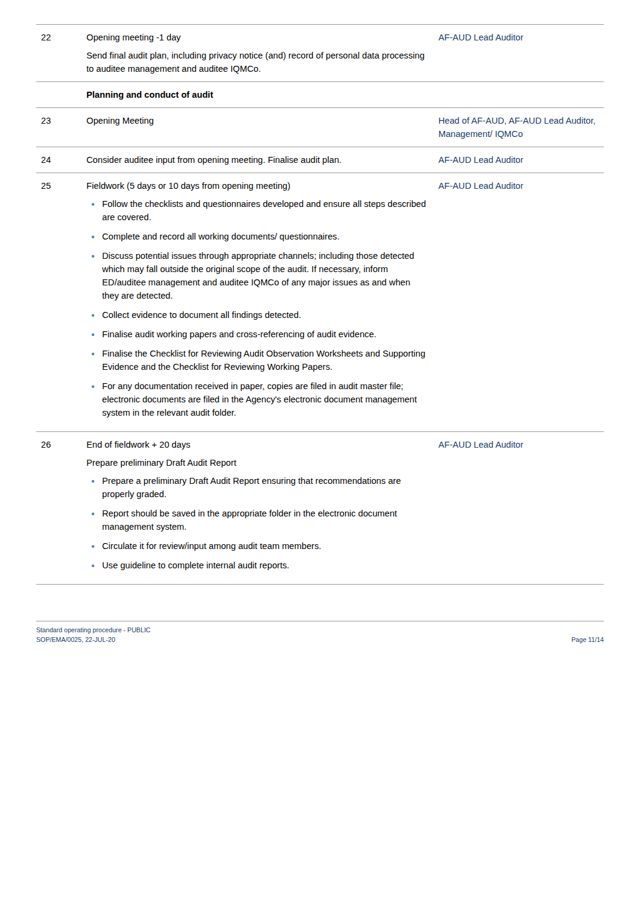| 22 | Opening meeting -1 day Send final audit plan, including privacy notice (and) record of personal data processing to auditee management and auditee IQMCo. | AF-AUD Lead Auditor |
| | Planning and conduct of audit | |
| 23 | Opening Meeting | Head of AF-AUD, AF-AUD Lead Auditor, Management/ IQMCo |
| 24 | Consider auditee input from opening meeting. Finalise audit plan. | AF-AUD Lead Auditor |
| 25 | Fieldwork (5 days or 10 days from opening meeting) Follow the checklists and questionnaires developed and ensure all steps described are covered. Complete and record all working documents/ questionnaires. Discuss potential issues through appropriate channels; including those detected which may fall outside the original scope of the audit. If necessary, inform ED/auditee management and auditee IQMCo of any major issues as and when they are detected. Collect evidence to document all findings detected. Finalise audit working papers and cross-referencing of audit evidence. Finalise the Checklist for Reviewing Audit Observation Worksheets and Supporting Evidence and the Checklist for Reviewing Working Papers. For any documentation received in paper, copies are filed in audit master file; electronic documents are filed in the Agency's electronic document management system in the relevant audit folder. | AF-AUD Lead Auditor |
| 26 | End of fieldwork + 20 days Prepare preliminary Draft Audit Report Prepare a preliminary Draft Audit Report ensuring that recommendations are properly graded. Report should be saved in the appropriate folder in the electronic document management system. Circulate it for review/input among audit team members. Use guideline to complete internal audit reports. | AF-AUD Lead Auditor |
Standard operating procedure - PUBLIC
SOP/EMA/0025, 22-JUL-20
Page 11/14